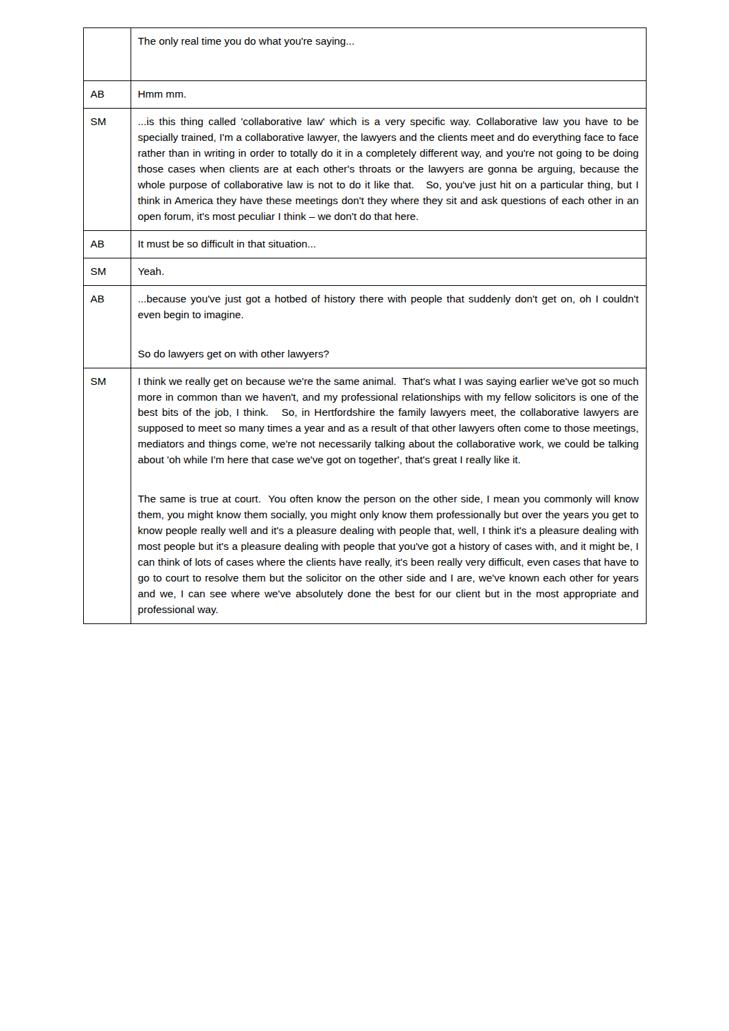| | The only real time you do what you're saying... |
| AB | Hmm mm. |
| SM | ...is this thing called 'collaborative law' which is a very specific way. Collaborative law you have to be specially trained, I'm a collaborative lawyer, the lawyers and the clients meet and do everything face to face rather than in writing in order to totally do it in a completely different way, and you're not going to be doing those cases when clients are at each other's throats or the lawyers are gonna be arguing, because the whole purpose of collaborative law is not to do it like that. So, you've just hit on a particular thing, but I think in America they have these meetings don't they where they sit and ask questions of each other in an open forum, it's most peculiar I think – we don't do that here. |
| AB | It must be so difficult in that situation... |
| SM | Yeah. |
| AB | ...because you've just got a hotbed of history there with people that suddenly don't get on, oh I couldn't even begin to imagine. So do lawyers get on with other lawyers? |
| SM | I think we really get on because we're the same animal. That's what I was saying earlier we've got so much more in common than we haven't, and my professional relationships with my fellow solicitors is one of the best bits of the job, I think. So, in Hertfordshire the family lawyers meet, the collaborative lawyers are supposed to meet so many times a year and as a result of that other lawyers often come to those meetings, mediators and things come, we're not necessarily talking about the collaborative work, we could be talking about 'oh while I'm here that case we've got on together', that's great I really like it. The same is true at court. You often know the person on the other side, I mean you commonly will know them, you might know them socially, you might only know them professionally but over the years you get to know people really well and it's a pleasure dealing with people that, well, I think it's a pleasure dealing with most people but it's a pleasure dealing with people that you've got a history of cases with, and it might be, I can think of lots of cases where the clients have really, it's been really very difficult, even cases that have to go to court to resolve them but the solicitor on the other side and I are, we've known each other for years and we, I can see where we've absolutely done the best for our client but in the most appropriate and professional way. |